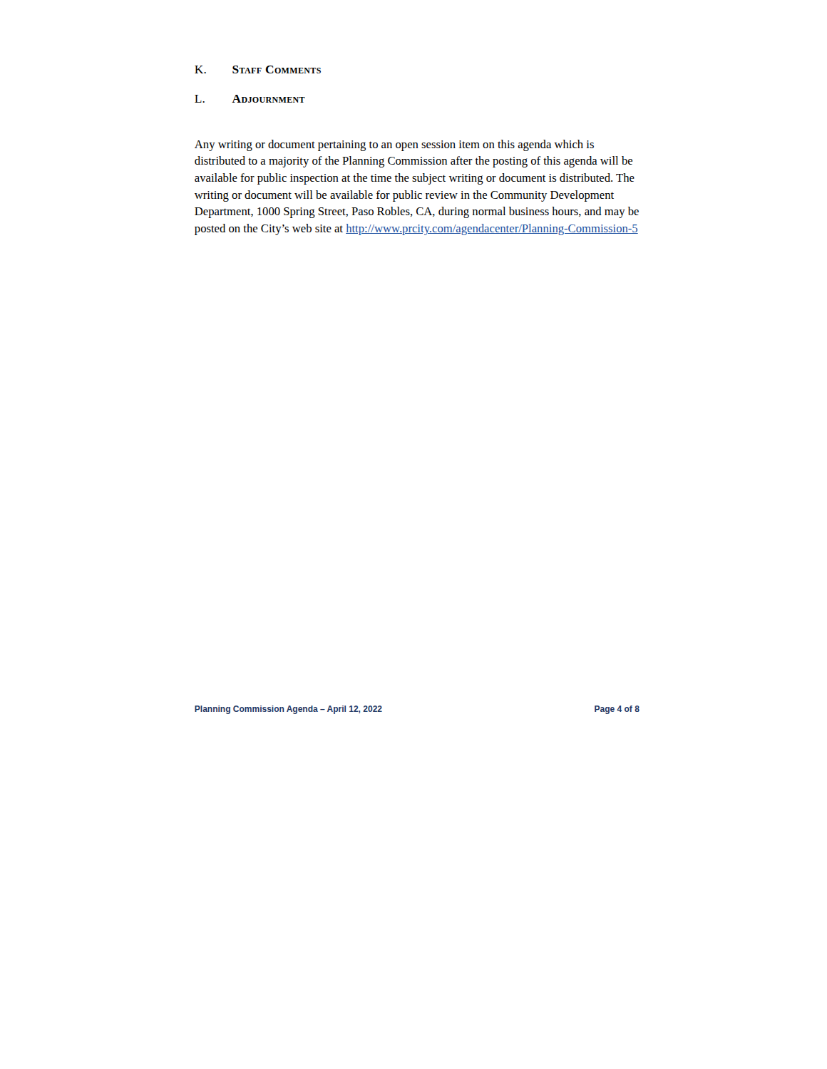K. Staff Comments
L. Adjournment
Any writing or document pertaining to an open session item on this agenda which is distributed to a majority of the Planning Commission after the posting of this agenda will be available for public inspection at the time the subject writing or document is distributed. The writing or document will be available for public review in the Community Development Department, 1000 Spring Street, Paso Robles, CA, during normal business hours, and may be posted on the City’s web site at http://www.prcity.com/agendacenter/Planning-Commission-5
Planning Commission Agenda – April 12, 2022 Page 4 of 8